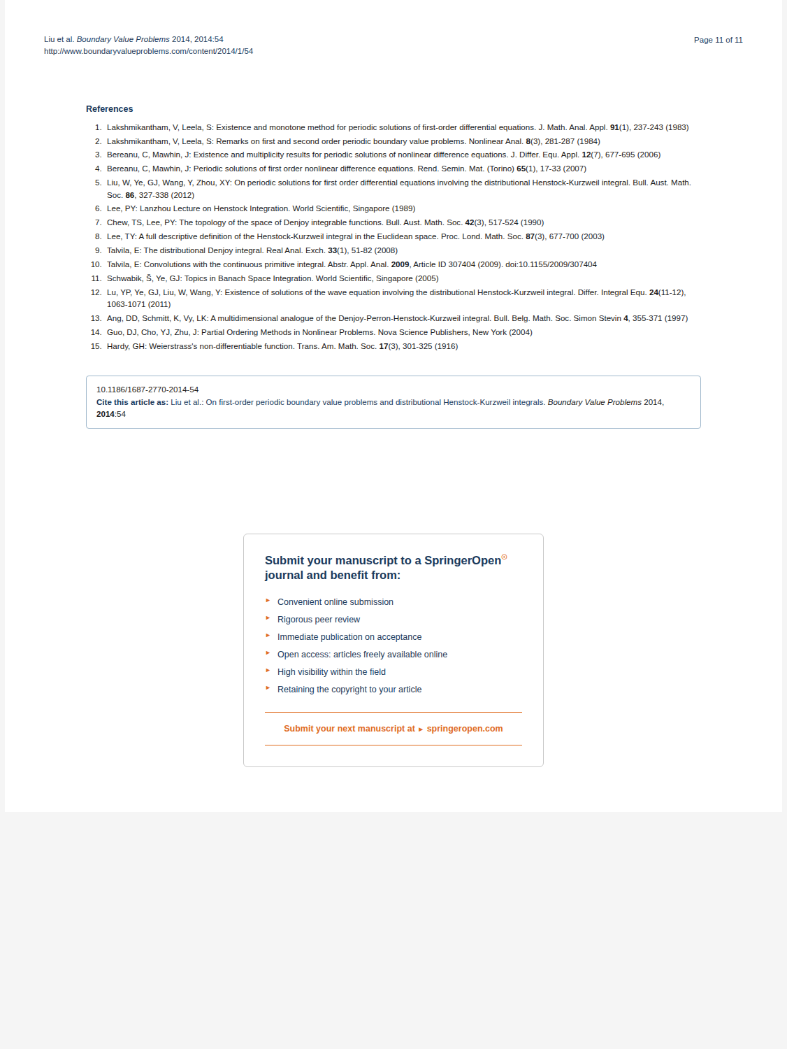Liu et al. Boundary Value Problems 2014, 2014:54
http://www.boundaryvalueproblems.com/content/2014/1/54
Page 11 of 11
References
Lakshmikantham, V, Leela, S: Existence and monotone method for periodic solutions of first-order differential equations. J. Math. Anal. Appl. 91(1), 237-243 (1983)
Lakshmikantham, V, Leela, S: Remarks on first and second order periodic boundary value problems. Nonlinear Anal. 8(3), 281-287 (1984)
Bereanu, C, Mawhin, J: Existence and multiplicity results for periodic solutions of nonlinear difference equations. J. Differ. Equ. Appl. 12(7), 677-695 (2006)
Bereanu, C, Mawhin, J: Periodic solutions of first order nonlinear difference equations. Rend. Semin. Mat. (Torino) 65(1), 17-33 (2007)
Liu, W, Ye, GJ, Wang, Y, Zhou, XY: On periodic solutions for first order differential equations involving the distributional Henstock-Kurzweil integral. Bull. Aust. Math. Soc. 86, 327-338 (2012)
Lee, PY: Lanzhou Lecture on Henstock Integration. World Scientific, Singapore (1989)
Chew, TS, Lee, PY: The topology of the space of Denjoy integrable functions. Bull. Aust. Math. Soc. 42(3), 517-524 (1990)
Lee, TY: A full descriptive definition of the Henstock-Kurzweil integral in the Euclidean space. Proc. Lond. Math. Soc. 87(3), 677-700 (2003)
Talvila, E: The distributional Denjoy integral. Real Anal. Exch. 33(1), 51-82 (2008)
Talvila, E: Convolutions with the continuous primitive integral. Abstr. Appl. Anal. 2009, Article ID 307404 (2009). doi:10.1155/2009/307404
Schwabik, Š, Ye, GJ: Topics in Banach Space Integration. World Scientific, Singapore (2005)
Lu, YP, Ye, GJ, Liu, W, Wang, Y: Existence of solutions of the wave equation involving the distributional Henstock-Kurzweil integral. Differ. Integral Equ. 24(11-12), 1063-1071 (2011)
Ang, DD, Schmitt, K, Vy, LK: A multidimensional analogue of the Denjoy-Perron-Henstock-Kurzweil integral. Bull. Belg. Math. Soc. Simon Stevin 4, 355-371 (1997)
Guo, DJ, Cho, YJ, Zhu, J: Partial Ordering Methods in Nonlinear Problems. Nova Science Publishers, New York (2004)
Hardy, GH: Weierstrass's non-differentiable function. Trans. Am. Math. Soc. 17(3), 301-325 (1916)
10.1186/1687-2770-2014-54
Cite this article as: Liu et al.: On first-order periodic boundary value problems and distributional Henstock-Kurzweil integrals. Boundary Value Problems 2014, 2014:54
Submit your manuscript to a SpringerOpen☉ journal and benefit from:
Convenient online submission
Rigorous peer review
Immediate publication on acceptance
Open access: articles freely available online
High visibility within the field
Retaining the copyright to your article
Submit your next manuscript at ► springeropen.com